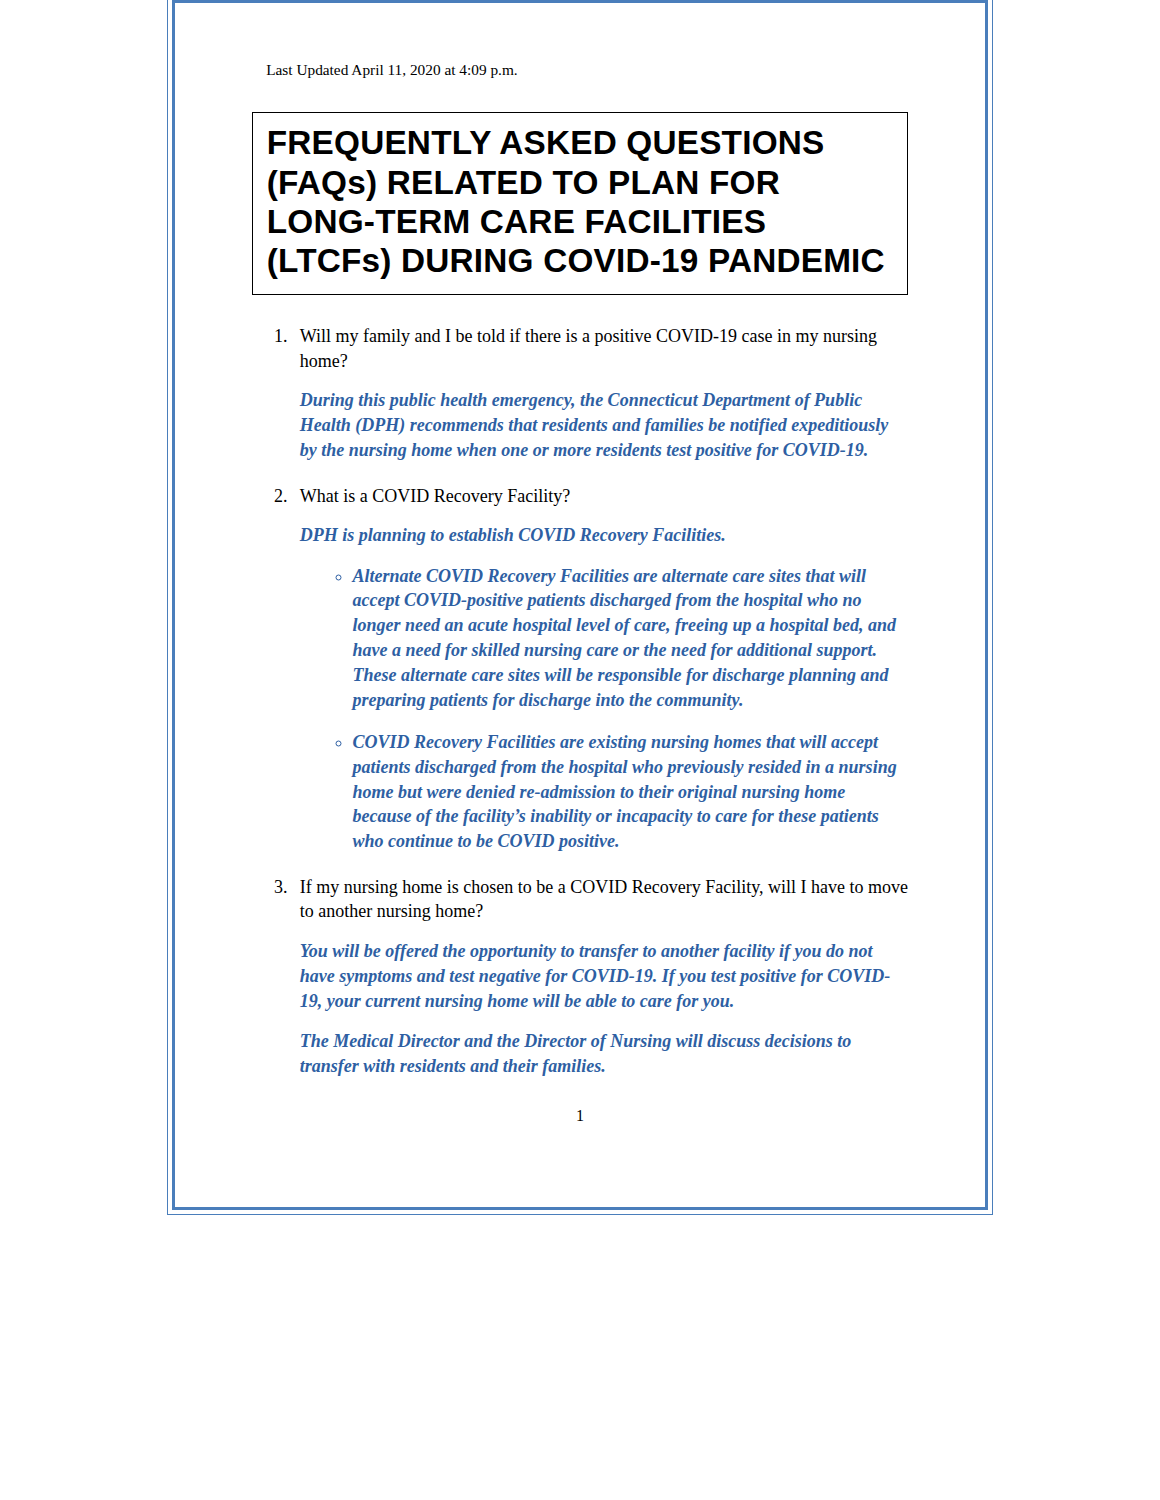Last Updated April 11, 2020 at 4:09 p.m.
FREQUENTLY ASKED QUESTIONS (FAQs) RELATED TO PLAN FOR LONG-TERM CARE FACILITIES (LTCFs) DURING COVID-19 PANDEMIC
Will my family and I be told if there is a positive COVID-19 case in my nursing home?
During this public health emergency, the Connecticut Department of Public Health (DPH) recommends that residents and families be notified expeditiously by the nursing home when one or more residents test positive for COVID-19.
What is a COVID Recovery Facility?
DPH is planning to establish COVID Recovery Facilities.
Alternate COVID Recovery Facilities are alternate care sites that will accept COVID-positive patients discharged from the hospital who no longer need an acute hospital level of care, freeing up a hospital bed, and have a need for skilled nursing care or the need for additional support. These alternate care sites will be responsible for discharge planning and preparing patients for discharge into the community.
COVID Recovery Facilities are existing nursing homes that will accept patients discharged from the hospital who previously resided in a nursing home but were denied re-admission to their original nursing home because of the facility’s inability or incapacity to care for these patients who continue to be COVID positive.
If my nursing home is chosen to be a COVID Recovery Facility, will I have to move to another nursing home?
You will be offered the opportunity to transfer to another facility if you do not have symptoms and test negative for COVID-19. If you test positive for COVID-19, your current nursing home will be able to care for you.
The Medical Director and the Director of Nursing will discuss decisions to transfer with residents and their families.
1